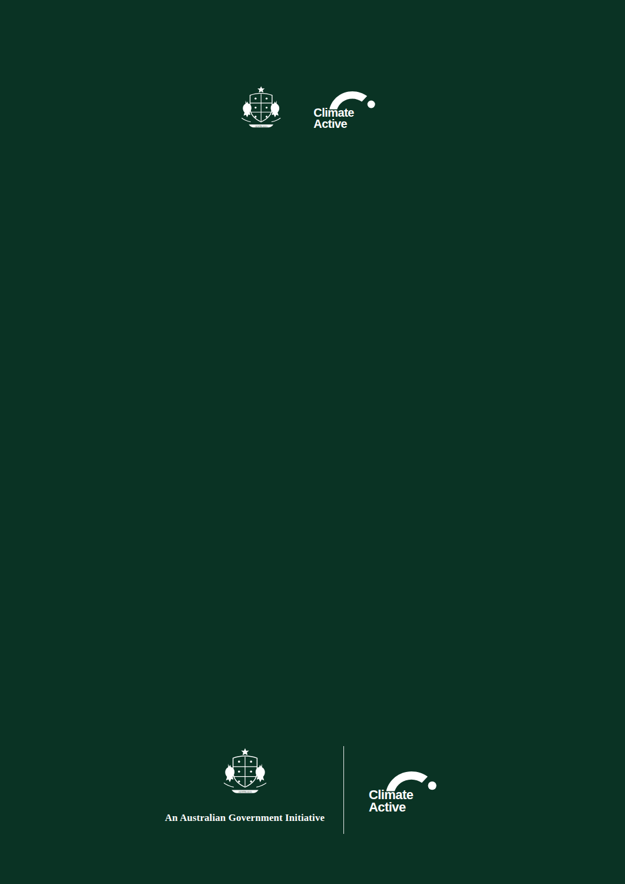AUSTRALIA Climate Active Climate Active — An Australian Government Initiative
AUSTRALIA
An Australian Government Initiative
Climate Active